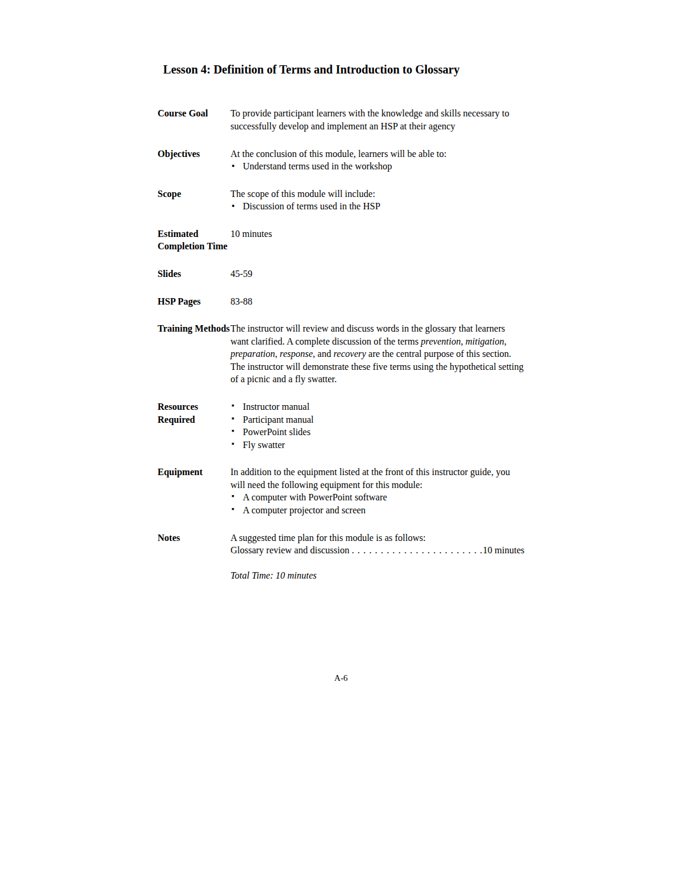Lesson 4: Definition of Terms and Introduction to Glossary
| Course Goal | To provide participant learners with the knowledge and skills necessary to successfully develop and implement an HSP at their agency |
| Objectives | At the conclusion of this module, learners will be able to: Understand terms used in the workshop |
| Scope | The scope of this module will include: Discussion of terms used in the HSP |
| Estimated Completion Time | 10 minutes |
| Slides | 45-59 |
| HSP Pages | 83-88 |
| Training Methods | The instructor will review and discuss words in the glossary that learners want clarified. A complete discussion of the terms prevention , mitigation , preparation , response , and recovery are the central purpose of this section. The instructor will demonstrate these five terms using the hypothetical setting of a picnic and a fly swatter. |
| Resources Required | Instructor manual Participant manual PowerPoint slides Fly swatter |
| Equipment | In addition to the equipment listed at the front of this instructor guide, you will need the following equipment for this module: A computer with PowerPoint software A computer projector and screen |
| Notes | A suggested time plan for this module is as follows: Glossary review and discussion . . . . . . . . . . . . . . . . . . . . . . . 10 minutes Total Time: 10 minutes |
A-6